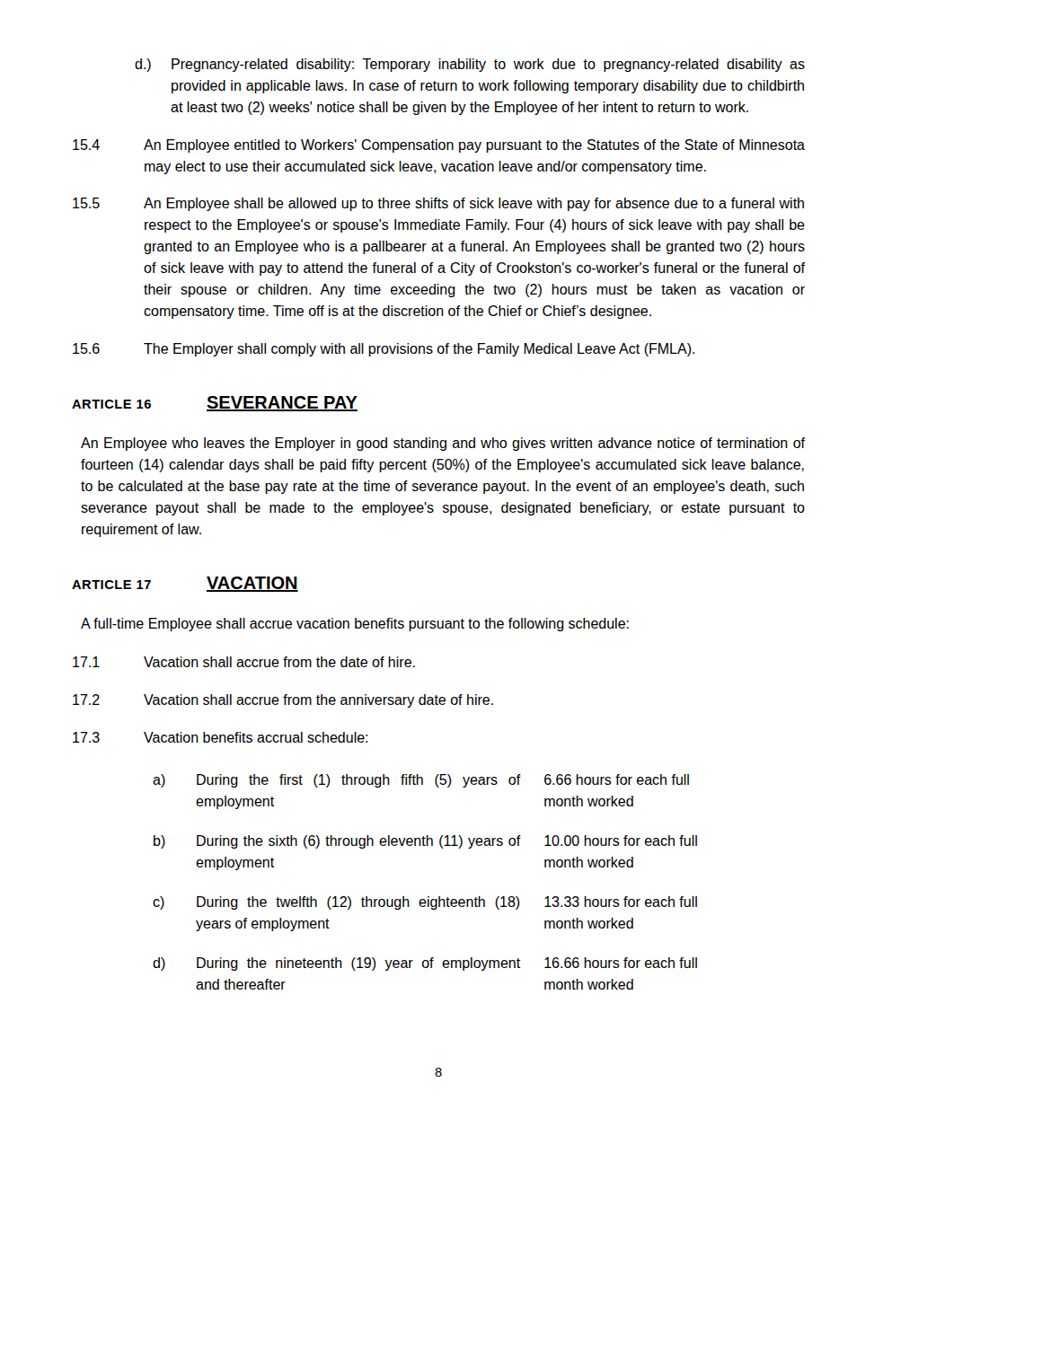d.)
Pregnancy-related disability: Temporary inability to work due to pregnancy-related disability as provided in applicable laws. In case of return to work following temporary disability due to childbirth at least two (2) weeks' notice shall be given by the Employee of her intent to return to work.
15.4
An Employee entitled to Workers' Compensation pay pursuant to the Statutes of the State of Minnesota may elect to use their accumulated sick leave, vacation leave and/or compensatory time.
15.5
An Employee shall be allowed up to three shifts of sick leave with pay for absence due to a funeral with respect to the Employee's or spouse's Immediate Family. Four (4) hours of sick leave with pay shall be granted to an Employee who is a pallbearer at a funeral. An Employees shall be granted two (2) hours of sick leave with pay to attend the funeral of a City of Crookston's co-worker's funeral or the funeral of their spouse or children. Any time exceeding the two (2) hours must be taken as vacation or compensatory time. Time off is at the discretion of the Chief or Chief’s designee.
15.6
The Employer shall comply with all provisions of the Family Medical Leave Act (FMLA).
ARTICLE 16 SEVERANCE PAY
An Employee who leaves the Employer in good standing and who gives written advance notice of termination of fourteen (14) calendar days shall be paid fifty percent (50%) of the Employee's accumulated sick leave balance, to be calculated at the base pay rate at the time of severance payout. In the event of an employee's death, such severance payout shall be made to the employee's spouse, designated beneficiary, or estate pursuant to requirement of law.
ARTICLE 17 VACATION
A full-time Employee shall accrue vacation benefits pursuant to the following schedule:
17.1
Vacation shall accrue from the date of hire.
17.2
Vacation shall accrue from the anniversary date of hire.
17.3
Vacation benefits accrual schedule:
| a) | During the first (1) through fifth (5) years of employment | 6.66 hours for each full month worked |
| b) | During the sixth (6) through eleventh (11) years of employment | 10.00 hours for each full month worked |
| c) | During the twelfth (12) through eighteenth (18) years of employment | 13.33 hours for each full month worked |
| d) | During the nineteenth (19) year of employment and thereafter | 16.66 hours for each full month worked |
8